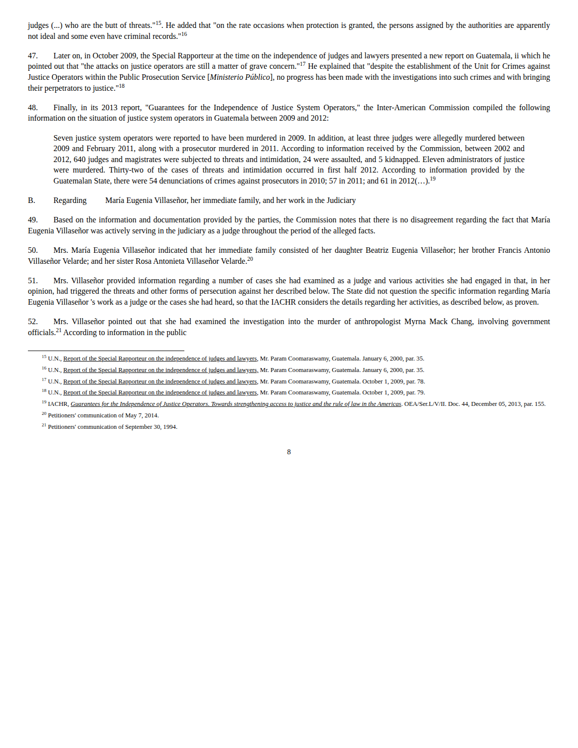judges (...) who are the butt of threats."15. He added that "on the rate occasions when protection is granted, the persons assigned by the authorities are apparently not ideal and some even have criminal records."16
47. Later on, in October 2009, the Special Rapporteur at the time on the independence of judges and lawyers presented a new report on Guatemala, ii which he pointed out that "the attacks on justice operators are still a matter of grave concern."17 He explained that "despite the establishment of the Unit for Crimes against Justice Operators within the Public Prosecution Service [Ministerio Público], no progress has been made with the investigations into such crimes and with bringing their perpetrators to justice."18
48. Finally, in its 2013 report, "Guarantees for the Independence of Justice System Operators," the Inter-American Commission compiled the following information on the situation of justice system operators in Guatemala between 2009 and 2012:
Seven justice system operators were reported to have been murdered in 2009. In addition, at least three judges were allegedly murdered between 2009 and February 2011, along with a prosecutor murdered in 2011. According to information received by the Commission, between 2002 and 2012, 640 judges and magistrates were subjected to threats and intimidation, 24 were assaulted, and 5 kidnapped. Eleven administrators of justice were murdered. Thirty-two of the cases of threats and intimidation occurred in first half 2012. According to information provided by the Guatemalan State, there were 54 denunciations of crimes against prosecutors in 2010; 57 in 2011; and 61 in 2012(…).19
B.
Regarding
María Eugenia Villaseñor, her immediate family, and her work in the Judiciary
49. Based on the information and documentation provided by the parties, the Commission notes that there is no disagreement regarding the fact that María Eugenia Villaseñor was actively serving in the judiciary as a judge throughout the period of the alleged facts.
50. Mrs. María Eugenia Villaseñor indicated that her immediate family consisted of her daughter Beatriz Eugenia Villaseñor; her brother Francis Antonio Villaseñor Velarde; and her sister Rosa Antonieta Villaseñor Velarde.20
51. Mrs. Villaseñor provided information regarding a number of cases she had examined as a judge and various activities she had engaged in that, in her opinion, had triggered the threats and other forms of persecution against her described below. The State did not question the specific information regarding María Eugenia Villaseñor 's work as a judge or the cases she had heard, so that the IACHR considers the details regarding her activities, as described below, as proven.
52. Mrs. Villaseñor pointed out that she had examined the investigation into the murder of anthropologist Myrna Mack Chang, involving government officials.21 According to information in the public
15 U.N., Report of the Special Rapporteur on the independence of judges and lawyers, Mr. Param Coomaraswamy, Guatemala. January 6, 2000, par. 35.
16 U.N., Report of the Special Rapporteur on the independence of judges and lawyers, Mr. Param Coomaraswamy, Guatemala. January 6, 2000, par. 35.
17 U.N., Report of the Special Rapporteur on the independence of judges and lawyers, Mr. Param Coomaraswamy, Guatemala. October 1, 2009, par. 78.
18 U.N., Report of the Special Rapporteur on the independence of judges and lawyers, Mr. Param Coomaraswamy, Guatemala. October 1, 2009, par. 79.
19 IACHR, Guarantees for the Independence of Justice Operators. Towards strengthening access to justice and the rule of law in the Americas. OEA/Ser.L/V/II. Doc. 44, December 05, 2013, par. 155.
20 Petitioners' communication of May 7, 2014.
21 Petitioners' communication of September 30, 1994.
8